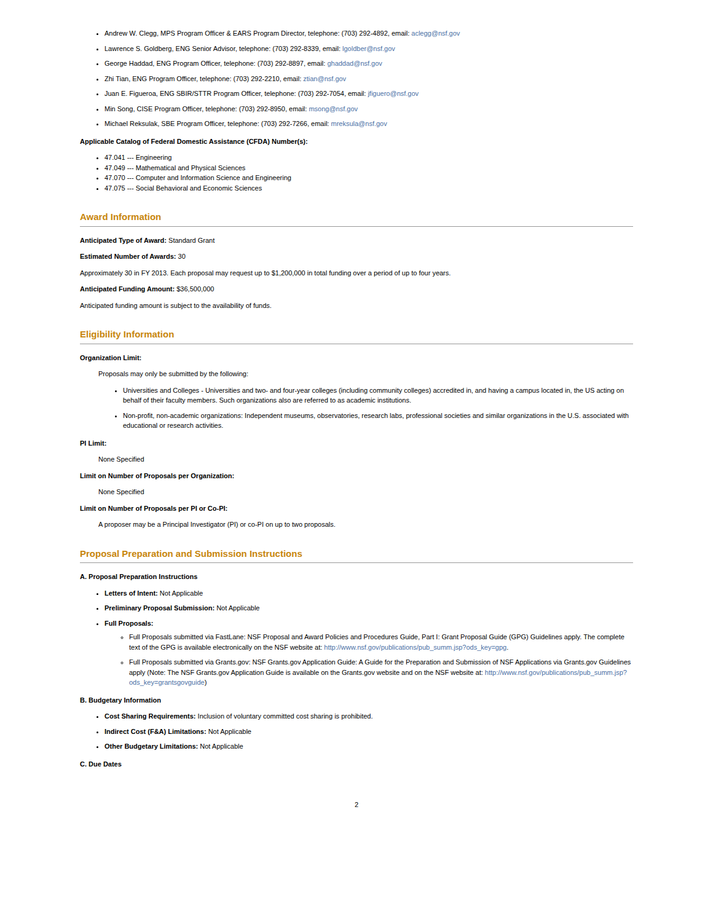Andrew W. Clegg, MPS Program Officer & EARS Program Director, telephone: (703) 292-4892, email: aclegg@nsf.gov
Lawrence S. Goldberg, ENG Senior Advisor, telephone: (703) 292-8339, email: lgoldber@nsf.gov
George Haddad, ENG Program Officer, telephone: (703) 292-8897, email: ghaddad@nsf.gov
Zhi Tian, ENG Program Officer, telephone: (703) 292-2210, email: ztian@nsf.gov
Juan E. Figueroa, ENG SBIR/STTR Program Officer, telephone: (703) 292-7054, email: jfiguero@nsf.gov
Min Song, CISE Program Officer, telephone: (703) 292-8950, email: msong@nsf.gov
Michael Reksulak, SBE Program Officer, telephone: (703) 292-7266, email: mreksula@nsf.gov
Applicable Catalog of Federal Domestic Assistance (CFDA) Number(s):
47.041 --- Engineering
47.049 --- Mathematical and Physical Sciences
47.070 --- Computer and Information Science and Engineering
47.075 --- Social Behavioral and Economic Sciences
Award Information
Anticipated Type of Award: Standard Grant
Estimated Number of Awards: 30
Approximately 30 in FY 2013. Each proposal may request up to $1,200,000 in total funding over a period of up to four years.
Anticipated Funding Amount: $36,500,000
Anticipated funding amount is subject to the availability of funds.
Eligibility Information
Organization Limit:
Proposals may only be submitted by the following:
Universities and Colleges - Universities and two- and four-year colleges (including community colleges) accredited in, and having a campus located in, the US acting on behalf of their faculty members. Such organizations also are referred to as academic institutions.
Non-profit, non-academic organizations: Independent museums, observatories, research labs, professional societies and similar organizations in the U.S. associated with educational or research activities.
PI Limit:
None Specified
Limit on Number of Proposals per Organization:
None Specified
Limit on Number of Proposals per PI or Co-PI:
A proposer may be a Principal Investigator (PI) or co-PI on up to two proposals.
Proposal Preparation and Submission Instructions
A. Proposal Preparation Instructions
Letters of Intent: Not Applicable
Preliminary Proposal Submission: Not Applicable
Full Proposals:
Full Proposals submitted via FastLane: NSF Proposal and Award Policies and Procedures Guide, Part I: Grant Proposal Guide (GPG) Guidelines apply. The complete text of the GPG is available electronically on the NSF website at: http://www.nsf.gov/publications/pub_summ.jsp?ods_key=gpg.
Full Proposals submitted via Grants.gov: NSF Grants.gov Application Guide: A Guide for the Preparation and Submission of NSF Applications via Grants.gov Guidelines apply (Note: The NSF Grants.gov Application Guide is available on the Grants.gov website and on the NSF website at: http://www.nsf.gov/publications/pub_summ.jsp?ods_key=grantsgovguide)
B. Budgetary Information
Cost Sharing Requirements: Inclusion of voluntary committed cost sharing is prohibited.
Indirect Cost (F&A) Limitations: Not Applicable
Other Budgetary Limitations: Not Applicable
C. Due Dates
2